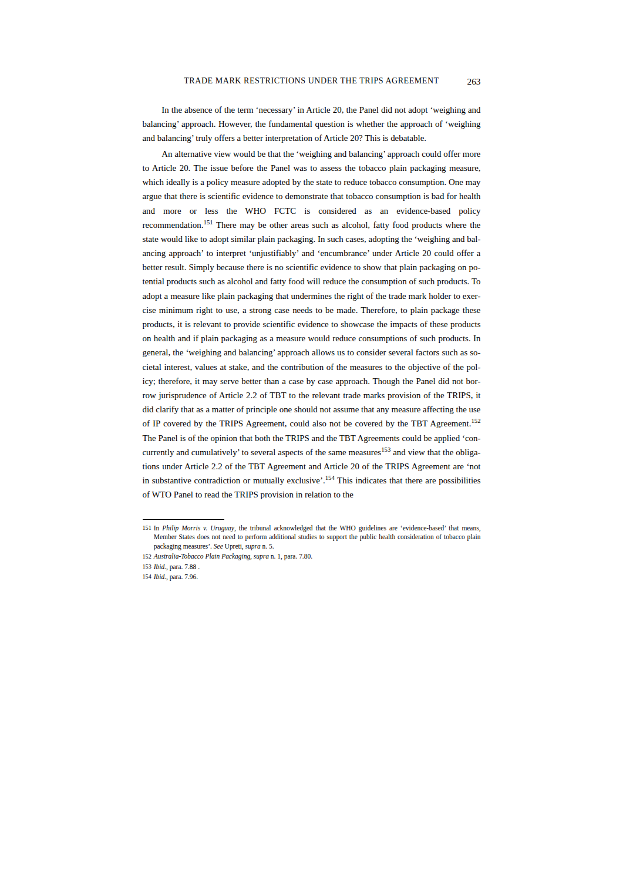Trade Mark Restrictions under the TRIPS Agreement 263
In the absence of the term ‘necessary’ in Article 20, the Panel did not adopt ‘weighing and balancing’ approach. However, the fundamental question is whether the approach of ‘weighing and balancing’ truly offers a better interpretation of Article 20? This is debatable.
An alternative view would be that the ‘weighing and balancing’ approach could offer more to Article 20. The issue before the Panel was to assess the tobacco plain packaging measure, which ideally is a policy measure adopted by the state to reduce tobacco consumption. One may argue that there is scientific evidence to demonstrate that tobacco consumption is bad for health and more or less the WHO FCTC is considered as an evidence-based policy recommendation.151 There may be other areas such as alcohol, fatty food products where the state would like to adopt similar plain packaging. In such cases, adopting the ‘weighing and balancing approach’ to interpret ‘unjustifiably’ and ‘encumbrance’ under Article 20 could offer a better result. Simply because there is no scientific evidence to show that plain packaging on potential products such as alcohol and fatty food will reduce the consumption of such products. To adopt a measure like plain packaging that undermines the right of the trade mark holder to exercise minimum right to use, a strong case needs to be made. Therefore, to plain package these products, it is relevant to provide scientific evidence to showcase the impacts of these products on health and if plain packaging as a measure would reduce consumptions of such products. In general, the ‘weighing and balancing’ approach allows us to consider several factors such as societal interest, values at stake, and the contribution of the measures to the objective of the policy; therefore, it may serve better than a case by case approach. Though the Panel did not borrow jurisprudence of Article 2.2 of TBT to the relevant trade marks provision of the TRIPS, it did clarify that as a matter of principle one should not assume that any measure affecting the use of IP covered by the TRIPS Agreement, could also not be covered by the TBT Agreement.152 The Panel is of the opinion that both the TRIPS and the TBT Agreements could be applied ‘concurrently and cumulatively’ to several aspects of the same measures153 and view that the obligations under Article 2.2 of the TBT Agreement and Article 20 of the TRIPS Agreement are ‘not in substantive contradiction or mutually exclusive’.154 This indicates that there are possibilities of WTO Panel to read the TRIPS provision in relation to the
151
In Philip Morris v. Uruguay, the tribunal acknowledged that the WHO guidelines are ‘evidence-based’ that means, Member States does not need to perform additional studies to support the public health consideration of tobacco plain packaging measures’. See Upreti, supra n. 5.
152
Australia-Tobacco Plain Packaging, supra n. 1, para. 7.80.
153
Ibid., para. 7.88 .
154
Ibid., para. 7.96.